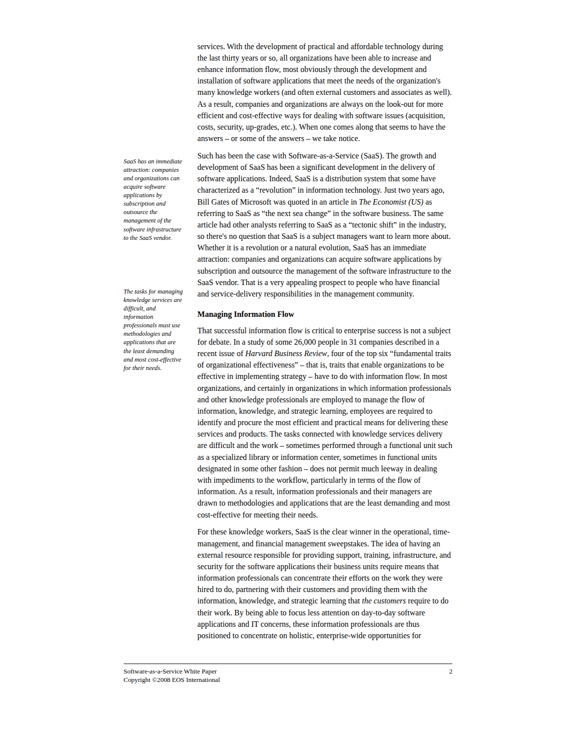SaaS has an immediate attraction: companies and organizations can acquire software applications by subscription and outsource the management of the software infrastructure to the SaaS vendor.
The tasks for managing knowledge services are difficult, and information professionals must use methodologies and applications that are the least demanding and most cost-effective for their needs.
services. With the development of practical and affordable technology during the last thirty years or so, all organizations have been able to increase and enhance information flow, most obviously through the development and installation of software applications that meet the needs of the organization's many knowledge workers (and often external customers and associates as well). As a result, companies and organizations are always on the look-out for more efficient and cost-effective ways for dealing with software issues (acquisition, costs, security, up-grades, etc.). When one comes along that seems to have the answers – or some of the answers – we take notice.
Such has been the case with Software-as-a-Service (SaaS). The growth and development of SaaS has been a significant development in the delivery of software applications. Indeed, SaaS is a distribution system that some have characterized as a “revolution” in information technology. Just two years ago, Bill Gates of Microsoft was quoted in an article in The Economist (US) as referring to SaaS as “the next sea change” in the software business. The same article had other analysts referring to SaaS as a “tectonic shift” in the industry, so there's no question that SaaS is a subject managers want to learn more about. Whether it is a revolution or a natural evolution, SaaS has an immediate attraction: companies and organizations can acquire software applications by subscription and outsource the management of the software infrastructure to the SaaS vendor. That is a very appealing prospect to people who have financial and service-delivery responsibilities in the management community.
Managing Information Flow
That successful information flow is critical to enterprise success is not a subject for debate. In a study of some 26,000 people in 31 companies described in a recent issue of Harvard Business Review, four of the top six “fundamental traits of organizational effectiveness” – that is, traits that enable organizations to be effective in implementing strategy – have to do with information flow. In most organizations, and certainly in organizations in which information professionals and other knowledge professionals are employed to manage the flow of information, knowledge, and strategic learning, employees are required to identify and procure the most efficient and practical means for delivering these services and products. The tasks connected with knowledge services delivery are difficult and the work – sometimes performed through a functional unit such as a specialized library or information center, sometimes in functional units designated in some other fashion – does not permit much leeway in dealing with impediments to the workflow, particularly in terms of the flow of information. As a result, information professionals and their managers are drawn to methodologies and applications that are the least demanding and most cost-effective for meeting their needs.
For these knowledge workers, SaaS is the clear winner in the operational, time-management, and financial management sweepstakes. The idea of having an external resource responsible for providing support, training, infrastructure, and security for the software applications their business units require means that information professionals can concentrate their efforts on the work they were hired to do, partnering with their customers and providing them with the information, knowledge, and strategic learning that the customers require to do their work. By being able to focus less attention on day-to-day software applications and IT concerns, these information professionals are thus positioned to concentrate on holistic, enterprise-wide opportunities for
Software-as-a-Service White Paper
Copyright ©2008 EOS International
2